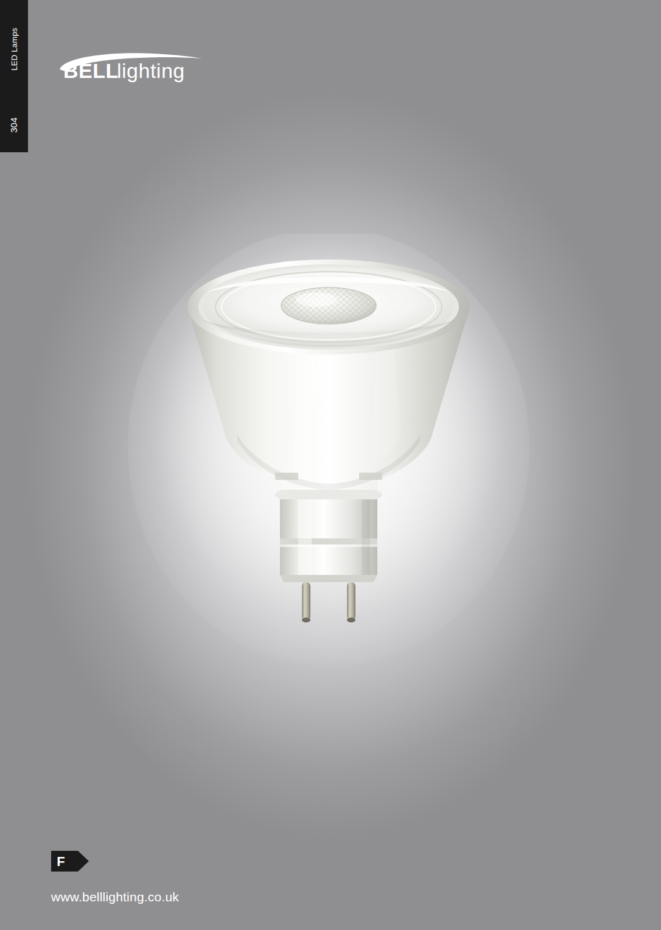LED Lamps
304
BELL lighting
F
www.belllighting.co.uk